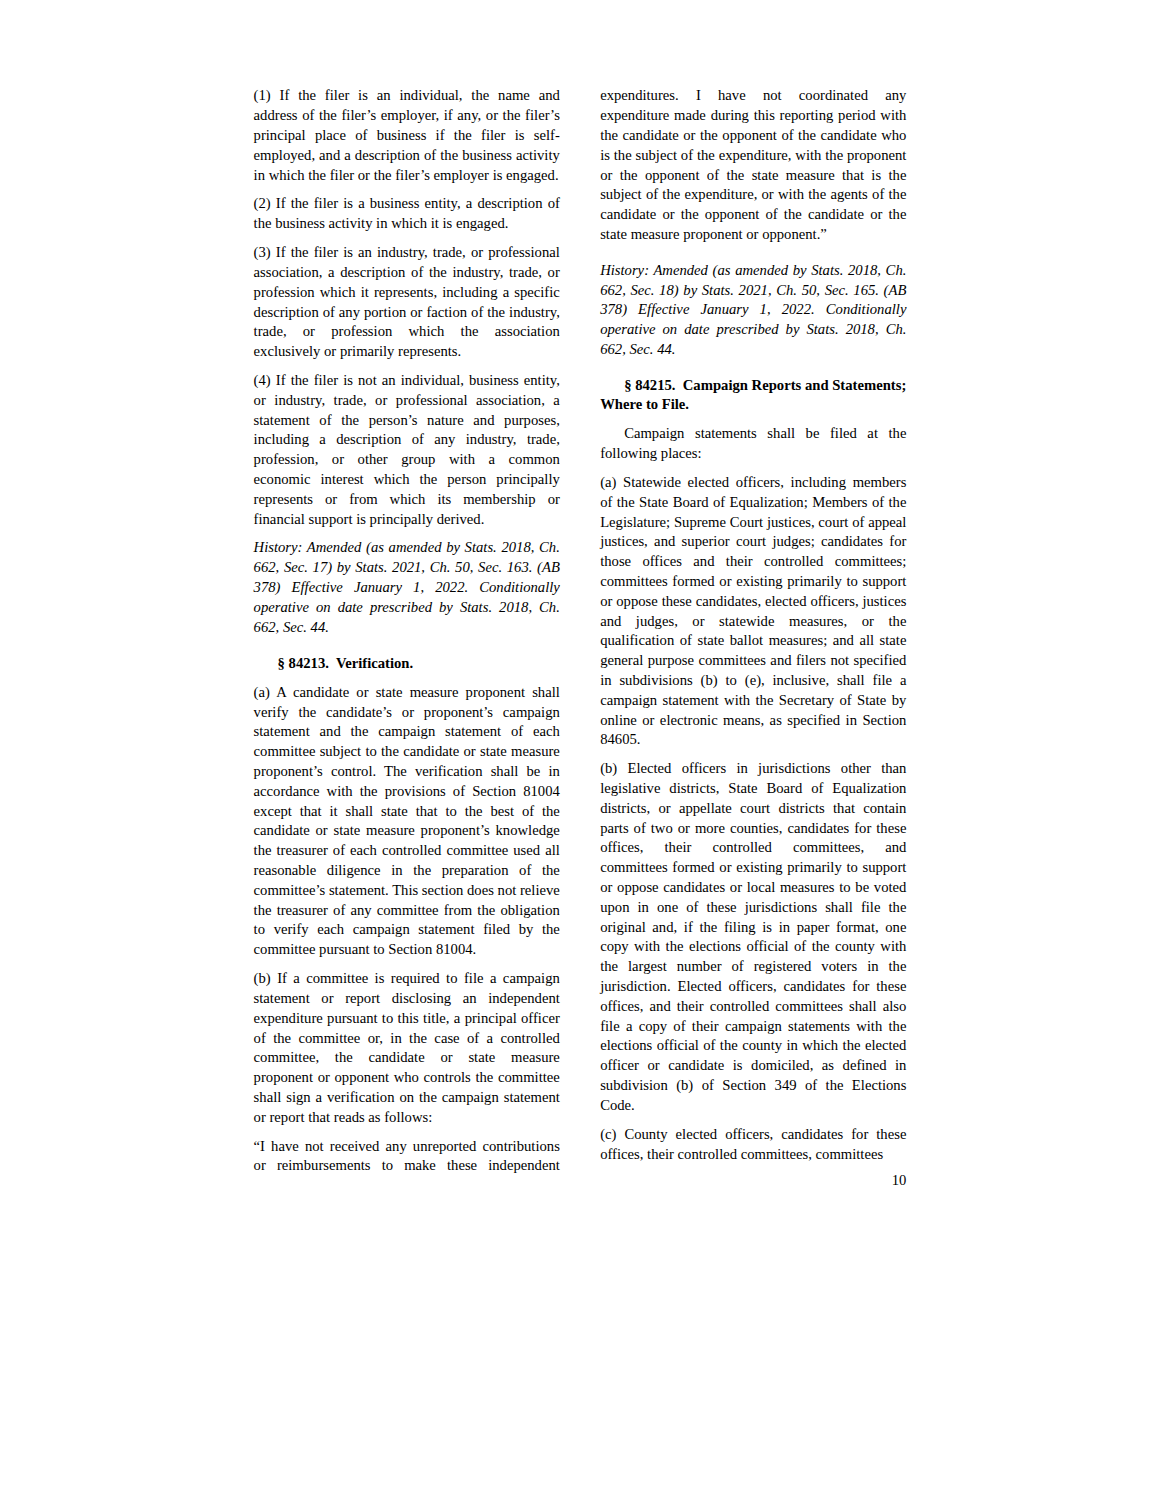(1) If the filer is an individual, the name and address of the filer’s employer, if any, or the filer’s principal place of business if the filer is self-employed, and a description of the business activity in which the filer or the filer’s employer is engaged.
(2) If the filer is a business entity, a description of the business activity in which it is engaged.
(3) If the filer is an industry, trade, or professional association, a description of the industry, trade, or profession which it represents, including a specific description of any portion or faction of the industry, trade, or profession which the association exclusively or primarily represents.
(4) If the filer is not an individual, business entity, or industry, trade, or professional association, a statement of the person’s nature and purposes, including a description of any industry, trade, profession, or other group with a common economic interest which the person principally represents or from which its membership or financial support is principally derived.
History: Amended (as amended by Stats. 2018, Ch. 662, Sec. 17) by Stats. 2021, Ch. 50, Sec. 163. (AB 378) Effective January 1, 2022. Conditionally operative on date prescribed by Stats. 2018, Ch. 662, Sec. 44.
§ 84213. Verification.
(a) A candidate or state measure proponent shall verify the candidate’s or proponent’s campaign statement and the campaign statement of each committee subject to the candidate or state measure proponent’s control. The verification shall be in accordance with the provisions of Section 81004 except that it shall state that to the best of the candidate or state measure proponent’s knowledge the treasurer of each controlled committee used all reasonable diligence in the preparation of the committee’s statement. This section does not relieve the treasurer of any committee from the obligation to verify each campaign statement filed by the committee pursuant to Section 81004.
(b) If a committee is required to file a campaign statement or report disclosing an independent expenditure pursuant to this title, a principal officer of the committee or, in the case of a controlled committee, the candidate or state measure proponent or opponent who controls the committee shall sign a verification on the campaign statement or report that reads as follows:
“I have not received any unreported contributions or reimbursements to make these independent expenditures. I have not coordinated any expenditure made during this reporting period with the candidate or the opponent of the candidate who is the subject of the expenditure, with the proponent or the opponent of the state measure that is the subject of the expenditure, or with the agents of the candidate or the opponent of the candidate or the state measure proponent or opponent.”
History: Amended (as amended by Stats. 2018, Ch. 662, Sec. 18) by Stats. 2021, Ch. 50, Sec. 165. (AB 378) Effective January 1, 2022. Conditionally operative on date prescribed by Stats. 2018, Ch. 662, Sec. 44.
§ 84215. Campaign Reports and Statements; Where to File.
Campaign statements shall be filed at the following places:
(a) Statewide elected officers, including members of the State Board of Equalization; Members of the Legislature; Supreme Court justices, court of appeal justices, and superior court judges; candidates for those offices and their controlled committees; committees formed or existing primarily to support or oppose these candidates, elected officers, justices and judges, or statewide measures, or the qualification of state ballot measures; and all state general purpose committees and filers not specified in subdivisions (b) to (e), inclusive, shall file a campaign statement with the Secretary of State by online or electronic means, as specified in Section 84605.
(b) Elected officers in jurisdictions other than legislative districts, State Board of Equalization districts, or appellate court districts that contain parts of two or more counties, candidates for these offices, their controlled committees, and committees formed or existing primarily to support or oppose candidates or local measures to be voted upon in one of these jurisdictions shall file the original and, if the filing is in paper format, one copy with the elections official of the county with the largest number of registered voters in the jurisdiction. Elected officers, candidates for these offices, and their controlled committees shall also file a copy of their campaign statements with the elections official of the county in which the elected officer or candidate is domiciled, as defined in subdivision (b) of Section 349 of the Elections Code.
(c) County elected officers, candidates for these offices, their controlled committees, committees
10